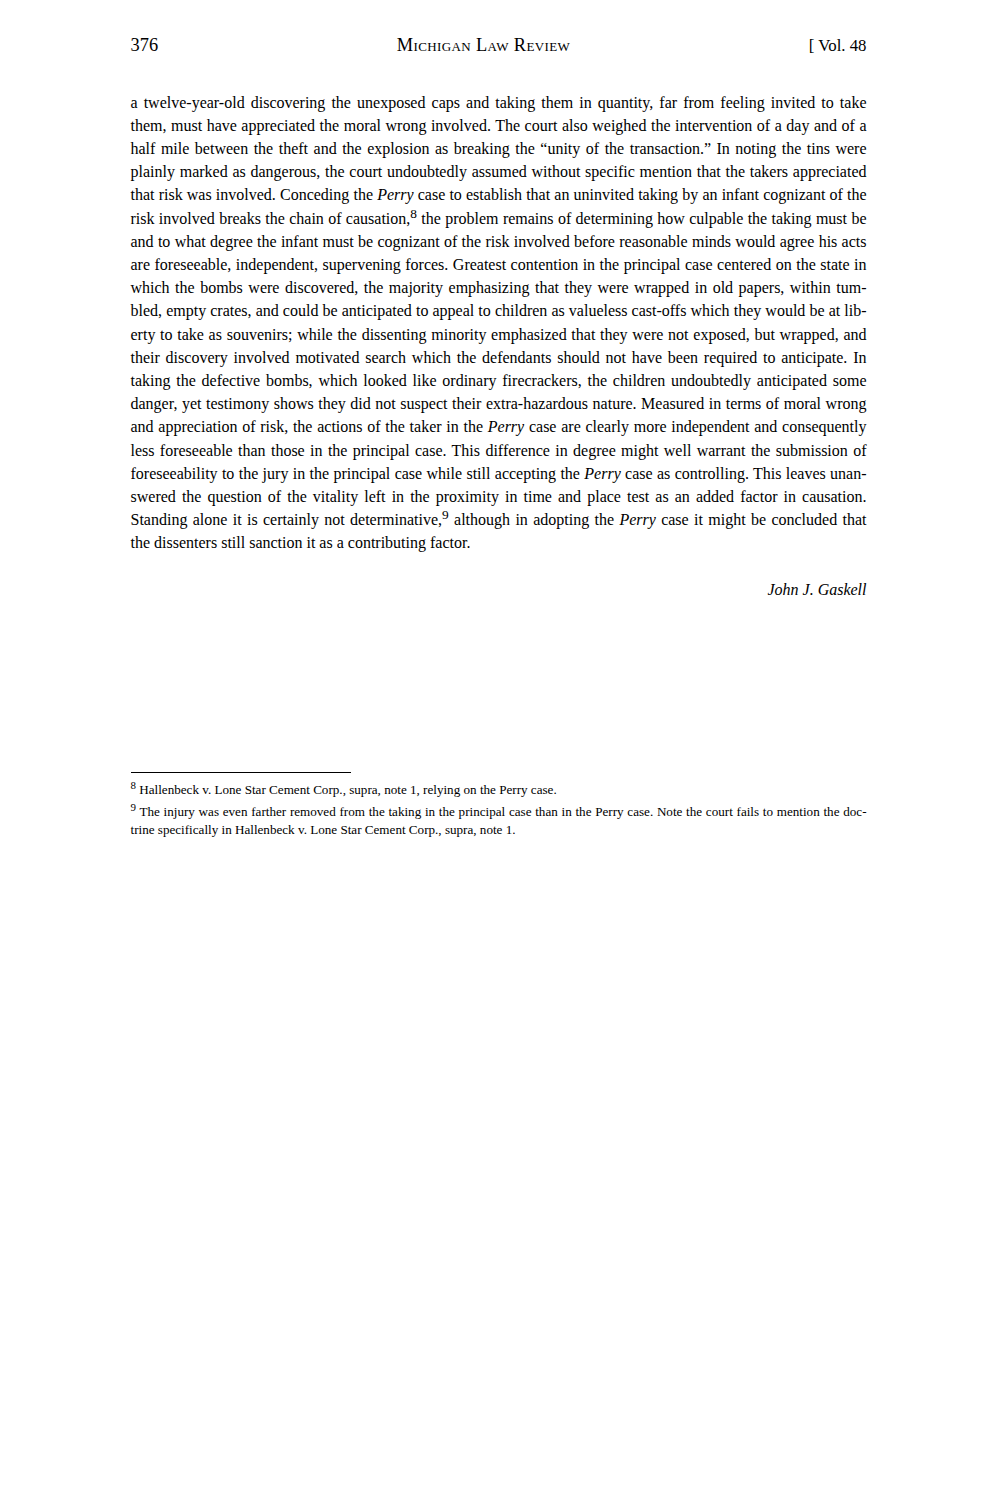376 Michigan Law Review [ Vol. 48
a twelve-year-old discovering the unexposed caps and taking them in quantity, far from feeling invited to take them, must have appreciated the moral wrong involved. The court also weighed the intervention of a day and of a half mile between the theft and the explosion as breaking the “unity of the transaction.” In noting the tins were plainly marked as dangerous, the court undoubtedly assumed without specific mention that the takers appreciated that risk was involved. Conceding the Perry case to establish that an uninvited taking by an infant cognizant of the risk involved breaks the chain of causation,8 the problem remains of determining how culpable the taking must be and to what degree the infant must be cognizant of the risk involved before reasonable minds would agree his acts are foreseeable, independent, supervening forces. Greatest contention in the principal case centered on the state in which the bombs were discovered, the majority emphasizing that they were wrapped in old papers, within tumbled, empty crates, and could be anticipated to appeal to children as valueless cast-offs which they would be at liberty to take as souvenirs; while the dissenting minority emphasized that they were not exposed, but wrapped, and their discovery involved motivated search which the defendants should not have been required to anticipate. In taking the defective bombs, which looked like ordinary firecrackers, the children undoubtedly anticipated some danger, yet testimony shows they did not suspect their extra-hazardous nature. Measured in terms of moral wrong and appreciation of risk, the actions of the taker in the Perry case are clearly more independent and consequently less foreseeable than those in the principal case. This difference in degree might well warrant the submission of foreseeability to the jury in the principal case while still accepting the Perry case as controlling. This leaves unanswered the question of the vitality left in the proximity in time and place test as an added factor in causation. Standing alone it is certainly not determinative,9 although in adopting the Perry case it might be concluded that the dissenters still sanction it as a contributing factor.
John J. Gaskell
8 Hallenbeck v. Lone Star Cement Corp., supra, note 1, relying on the Perry case.
9 The injury was even farther removed from the taking in the principal case than in the Perry case. Note the court fails to mention the doctrine specifically in Hallenbeck v. Lone Star Cement Corp., supra, note 1.